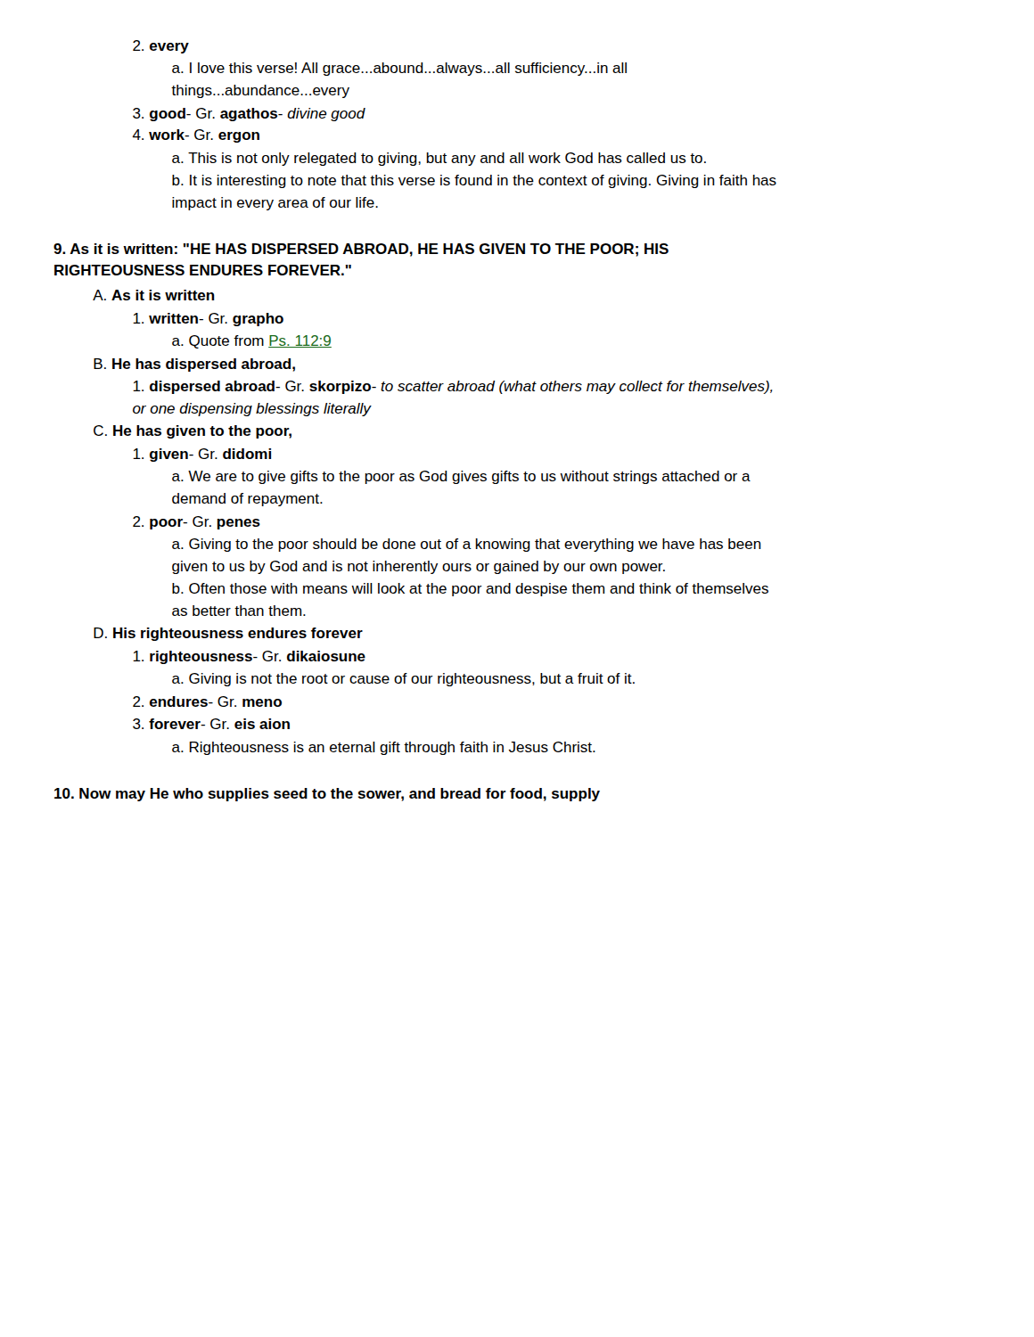2. every
a. I love this verse! All grace...abound...always...all sufficiency...in all things...abundance...every
3. good- Gr. agathos- divine good
4. work- Gr. ergon
a. This is not only relegated to giving, but any and all work God has called us to.
b. It is interesting to note that this verse is found in the context of giving. Giving in faith has impact in every area of our life.
9. As it is written: "HE HAS DISPERSED ABROAD, HE HAS GIVEN TO THE POOR; HIS RIGHTEOUSNESS ENDURES FOREVER."
A. As it is written
1. written- Gr. grapho
a. Quote from Ps. 112:9
B. He has dispersed abroad,
1. dispersed abroad- Gr. skorpizo- to scatter abroad (what others may collect for themselves), or one dispensing blessings literally
C. He has given to the poor,
1. given- Gr. didomi
a. We are to give gifts to the poor as God gives gifts to us without strings attached or a demand of repayment.
2. poor- Gr. penes
a. Giving to the poor should be done out of a knowing that everything we have has been given to us by God and is not inherently ours or gained by our own power.
b. Often those with means will look at the poor and despise them and think of themselves as better than them.
D. His righteousness endures forever
1. righteousness- Gr. dikaiosune
a. Giving is not the root or cause of our righteousness, but a fruit of it.
2. endures- Gr. meno
3. forever- Gr. eis aion
a. Righteousness is an eternal gift through faith in Jesus Christ.
10. Now may He who supplies seed to the sower, and bread for food, supply